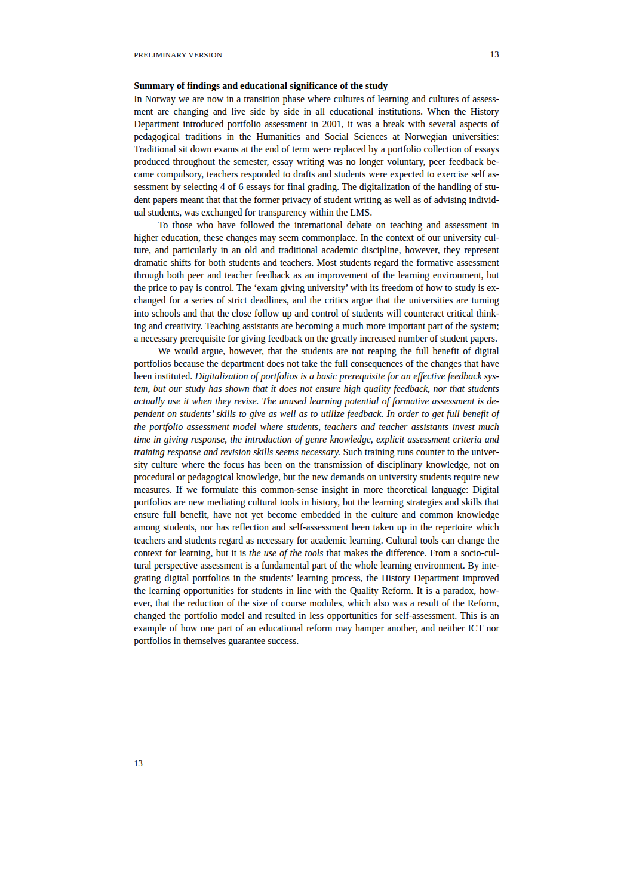Preliminary version 13
Summary of findings and educational significance of the study
In Norway we are now in a transition phase where cultures of learning and cultures of assessment are changing and live side by side in all educational institutions. When the History Department introduced portfolio assessment in 2001, it was a break with several aspects of pedagogical traditions in the Humanities and Social Sciences at Norwegian universities: Traditional sit down exams at the end of term were replaced by a portfolio collection of essays produced throughout the semester, essay writing was no longer voluntary, peer feedback became compulsory, teachers responded to drafts and students were expected to exercise self assessment by selecting 4 of 6 essays for final grading. The digitalization of the handling of student papers meant that that the former privacy of student writing as well as of advising individual students, was exchanged for transparency within the LMS.
To those who have followed the international debate on teaching and assessment in higher education, these changes may seem commonplace. In the context of our university culture, and particularly in an old and traditional academic discipline, however, they represent dramatic shifts for both students and teachers. Most students regard the formative assessment through both peer and teacher feedback as an improvement of the learning environment, but the price to pay is control. The ‘exam giving university’ with its freedom of how to study is exchanged for a series of strict deadlines, and the critics argue that the universities are turning into schools and that the close follow up and control of students will counteract critical thinking and creativity. Teaching assistants are becoming a much more important part of the system; a necessary prerequisite for giving feedback on the greatly increased number of student papers.
We would argue, however, that the students are not reaping the full benefit of digital portfolios because the department does not take the full consequences of the changes that have been instituted. Digitalization of portfolios is a basic prerequisite for an effective feedback system, but our study has shown that it does not ensure high quality feedback, nor that students actually use it when they revise. The unused learning potential of formative assessment is dependent on students’ skills to give as well as to utilize feedback. In order to get full benefit of the portfolio assessment model where students, teachers and teacher assistants invest much time in giving response, the introduction of genre knowledge, explicit assessment criteria and training response and revision skills seems necessary. Such training runs counter to the university culture where the focus has been on the transmission of disciplinary knowledge, not on procedural or pedagogical knowledge, but the new demands on university students require new measures. If we formulate this common-sense insight in more theoretical language: Digital portfolios are new mediating cultural tools in history, but the learning strategies and skills that ensure full benefit, have not yet become embedded in the culture and common knowledge among students, nor has reflection and self-assessment been taken up in the repertoire which teachers and students regard as necessary for academic learning. Cultural tools can change the context for learning, but it is the use of the tools that makes the difference. From a socio-cultural perspective assessment is a fundamental part of the whole learning environment. By integrating digital portfolios in the students’ learning process, the History Department improved the learning opportunities for students in line with the Quality Reform. It is a paradox, however, that the reduction of the size of course modules, which also was a result of the Reform, changed the portfolio model and resulted in less opportunities for self-assessment. This is an example of how one part of an educational reform may hamper another, and neither ICT nor portfolios in themselves guarantee success.
13